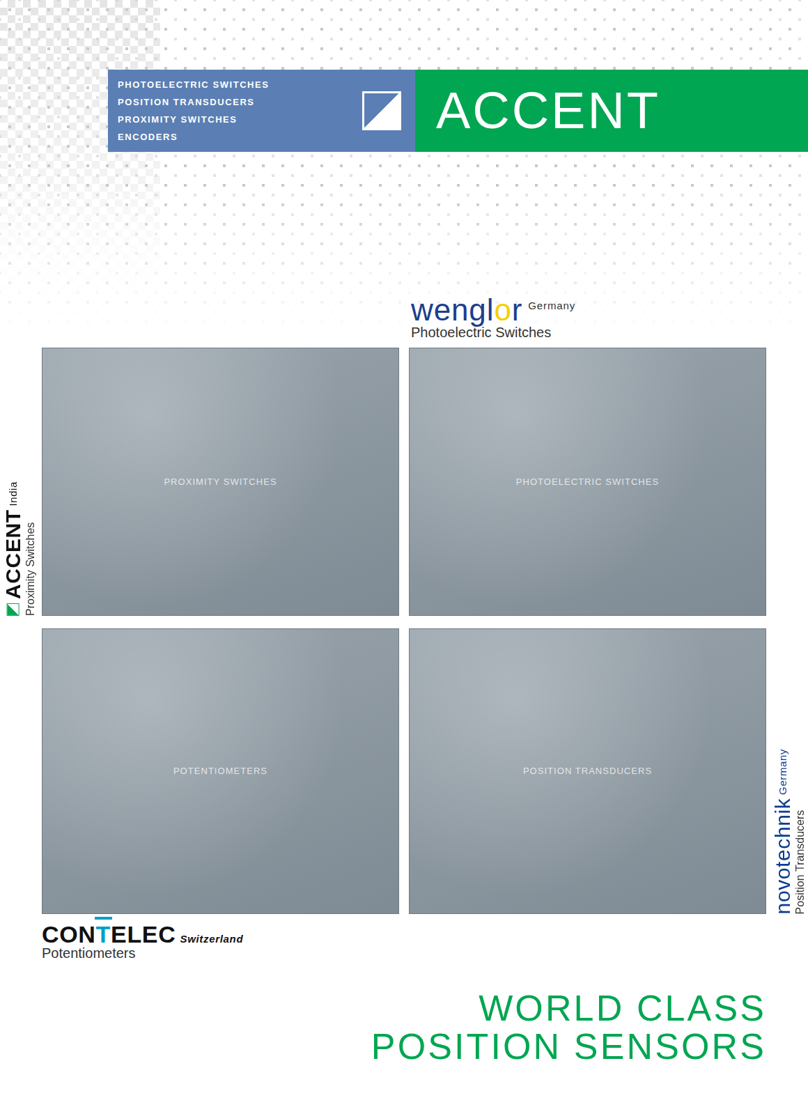PHOTOELECTRIC SWITCHES POSITION TRANSDUCERS PROXIMITY SWITCHES ENCODERS
ACCENT
wenglorGermany
Photoelectric Switches
ACCENT India
Proximity Switches
Proximity switches
Photoelectric switches
Potentiometers
CONTELECSwitzerland
Potentiometers
novotechnik Germany
Position Transducers
Position transducers
WORLD CLASS
POSITION SENSORS